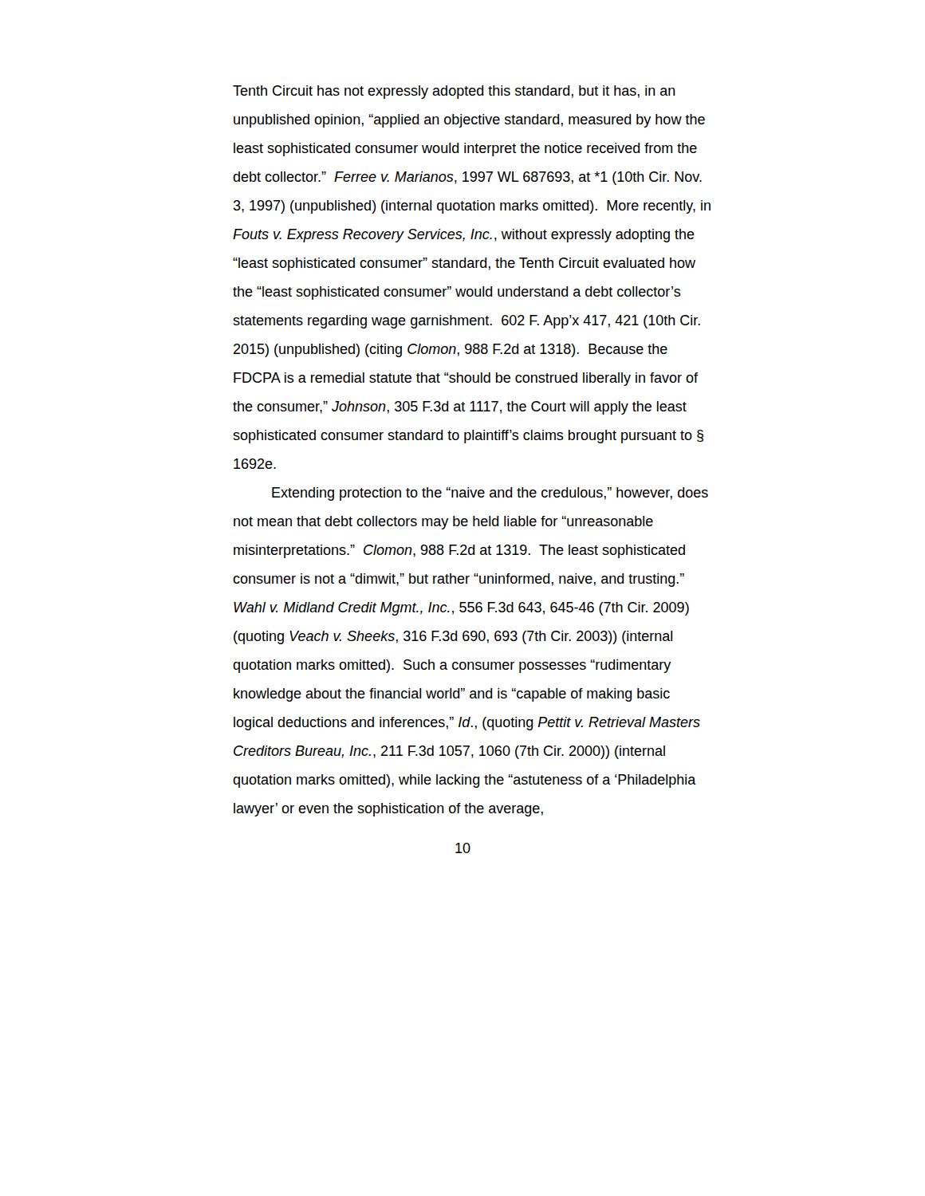Tenth Circuit has not expressly adopted this standard, but it has, in an unpublished opinion, “applied an objective standard, measured by how the least sophisticated consumer would interpret the notice received from the debt collector.” Ferree v. Marianos, 1997 WL 687693, at *1 (10th Cir. Nov. 3, 1997) (unpublished) (internal quotation marks omitted). More recently, in Fouts v. Express Recovery Services, Inc., without expressly adopting the “least sophisticated consumer” standard, the Tenth Circuit evaluated how the “least sophisticated consumer” would understand a debt collector’s statements regarding wage garnishment. 602 F. App’x 417, 421 (10th Cir. 2015) (unpublished) (citing Clomon, 988 F.2d at 1318). Because the FDCPA is a remedial statute that “should be construed liberally in favor of the consumer,” Johnson, 305 F.3d at 1117, the Court will apply the least sophisticated consumer standard to plaintiff’s claims brought pursuant to § 1692e.
Extending protection to the “naive and the credulous,” however, does not mean that debt collectors may be held liable for “unreasonable misinterpretations.” Clomon, 988 F.2d at 1319. The least sophisticated consumer is not a “dimwit,” but rather “uninformed, naive, and trusting.” Wahl v. Midland Credit Mgmt., Inc., 556 F.3d 643, 645-46 (7th Cir. 2009) (quoting Veach v. Sheeks, 316 F.3d 690, 693 (7th Cir. 2003)) (internal quotation marks omitted). Such a consumer possesses “rudimentary knowledge about the financial world” and is “capable of making basic logical deductions and inferences,” Id., (quoting Pettit v. Retrieval Masters Creditors Bureau, Inc., 211 F.3d 1057, 1060 (7th Cir. 2000)) (internal quotation marks omitted), while lacking the “astuteness of a ‘Philadelphia lawyer’ or even the sophistication of the average,
10